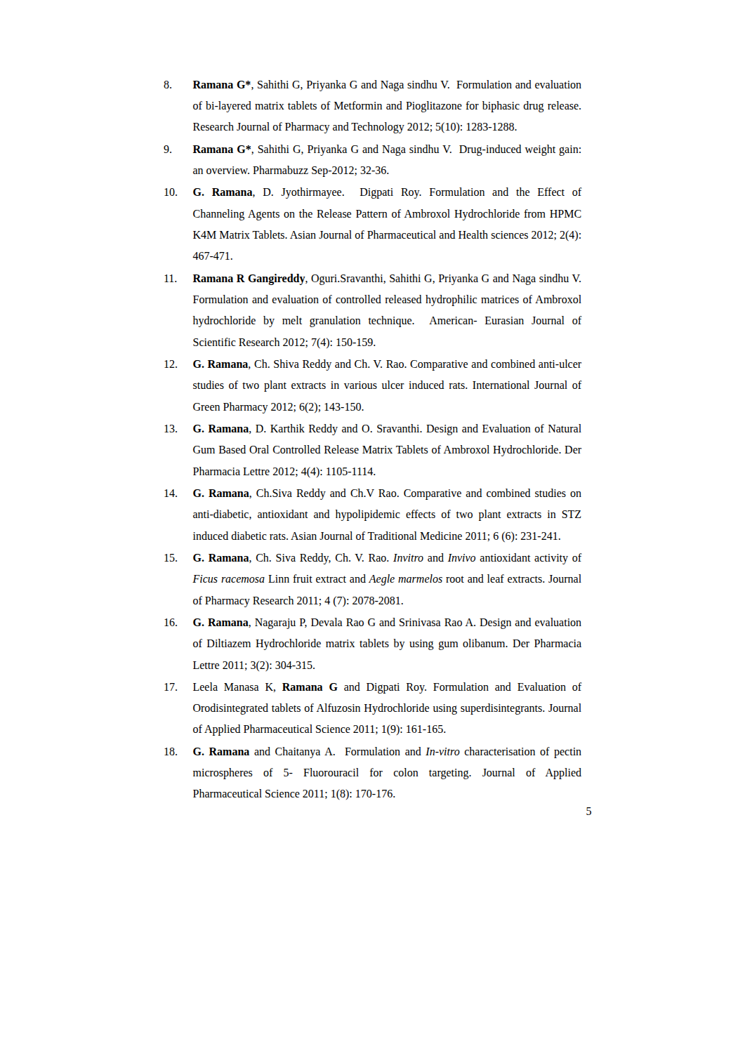8. Ramana G*, Sahithi G, Priyanka G and Naga sindhu V. Formulation and evaluation of bi-layered matrix tablets of Metformin and Pioglitazone for biphasic drug release. Research Journal of Pharmacy and Technology 2012; 5(10): 1283-1288.
9. Ramana G*, Sahithi G, Priyanka G and Naga sindhu V. Drug-induced weight gain: an overview. Pharmabuzz Sep-2012; 32-36.
10. G. Ramana, D. Jyothirmayee. Digpati Roy. Formulation and the Effect of Channeling Agents on the Release Pattern of Ambroxol Hydrochloride from HPMC K4M Matrix Tablets. Asian Journal of Pharmaceutical and Health sciences 2012; 2(4): 467-471.
11. Ramana R Gangireddy, Oguri.Sravanthi, Sahithi G, Priyanka G and Naga sindhu V. Formulation and evaluation of controlled released hydrophilic matrices of Ambroxol hydrochloride by melt granulation technique. American- Eurasian Journal of Scientific Research 2012; 7(4): 150-159.
12. G. Ramana, Ch. Shiva Reddy and Ch. V. Rao. Comparative and combined anti-ulcer studies of two plant extracts in various ulcer induced rats. International Journal of Green Pharmacy 2012; 6(2); 143-150.
13. G. Ramana, D. Karthik Reddy and O. Sravanthi. Design and Evaluation of Natural Gum Based Oral Controlled Release Matrix Tablets of Ambroxol Hydrochloride. Der Pharmacia Lettre 2012; 4(4): 1105-1114.
14. G. Ramana, Ch.Siva Reddy and Ch.V Rao. Comparative and combined studies on anti-diabetic, antioxidant and hypolipidemic effects of two plant extracts in STZ induced diabetic rats. Asian Journal of Traditional Medicine 2011; 6 (6): 231-241.
15. G. Ramana, Ch. Siva Reddy, Ch. V. Rao. Invitro and Invivo antioxidant activity of Ficus racemosa Linn fruit extract and Aegle marmelos root and leaf extracts. Journal of Pharmacy Research 2011; 4 (7): 2078-2081.
16. G. Ramana, Nagaraju P, Devala Rao G and Srinivasa Rao A. Design and evaluation of Diltiazem Hydrochloride matrix tablets by using gum olibanum. Der Pharmacia Lettre 2011; 3(2): 304-315.
17. Leela Manasa K, Ramana G and Digpati Roy. Formulation and Evaluation of Orodisintegrated tablets of Alfuzosin Hydrochloride using superdisintegrants. Journal of Applied Pharmaceutical Science 2011; 1(9): 161-165.
18. G. Ramana and Chaitanya A. Formulation and In-vitro characterisation of pectin microspheres of 5- Fluorouracil for colon targeting. Journal of Applied Pharmaceutical Science 2011; 1(8): 170-176.
5